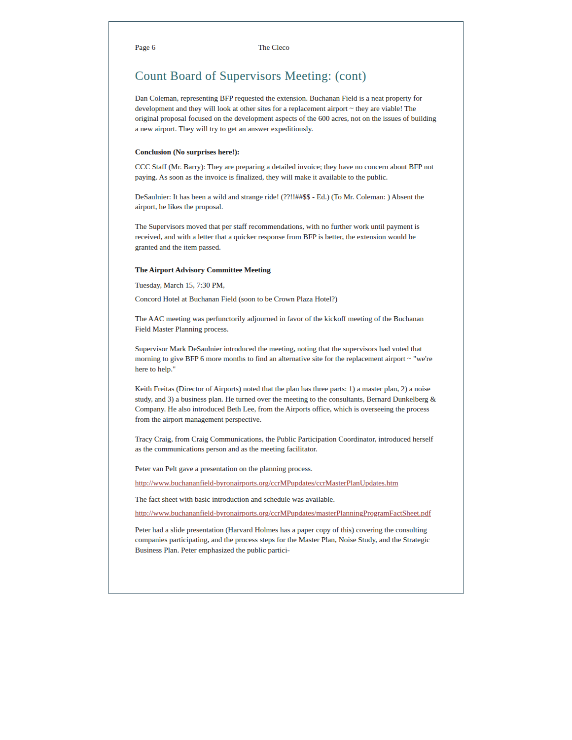Page 6
The Cleco
Count Board of Supervisors Meeting: (cont)
Dan Coleman, representing BFP requested the extension. Buchanan Field is a neat property for development and they will look at other sites for a replacement airport ~ they are viable! The original proposal focused on the development aspects of the 600 acres, not on the issues of building a new airport. They will try to get an answer expeditiously.
Conclusion (No surprises here!):
CCC Staff (Mr. Barry): They are preparing a detailed invoice; they have no concern about BFP not paying. As soon as the invoice is finalized, they will make it available to the public.
DeSaulnier: It has been a wild and strange ride! (??!!##$$ - Ed.) (To Mr. Coleman: ) Absent the airport, he likes the proposal.
The Supervisors moved that per staff recommendations, with no further work until payment is received, and with a letter that a quicker response from BFP is better, the extension would be granted and the item passed.
The Airport Advisory Committee Meeting
Tuesday, March 15, 7:30 PM,
Concord Hotel at Buchanan Field (soon to be Crown Plaza Hotel?)
The AAC meeting was perfunctorily adjourned in favor of the kickoff meeting of the Buchanan Field Master Planning process.
Supervisor Mark DeSaulnier introduced the meeting, noting that the supervisors had voted that morning to give BFP 6 more months to find an alternative site for the replacement airport ~ "we're here to help."
Keith Freitas (Director of Airports) noted that the plan has three parts: 1) a master plan, 2) a noise study, and 3) a business plan. He turned over the meeting to the consultants, Bernard Dunkelberg & Company. He also introduced Beth Lee, from the Airports office, which is overseeing the process from the airport management perspective.
Tracy Craig, from Craig Communications, the Public Participation Coordinator, introduced herself as the communications person and as the meeting facilitator.
Peter van Pelt gave a presentation on the planning process.
http://www.buchananfield-byronairports.org/ccrMPupdates/ccrMasterPlanUpdates.htm
The fact sheet with basic introduction and schedule was available.
http://www.buchananfield-byronairports.org/ccrMPupdates/masterPlanningProgramFactSheet.pdf
Peter had a slide presentation (Harvard Holmes has a paper copy of this) covering the consulting companies participating, and the process steps for the Master Plan, Noise Study, and the Strategic Business Plan. Peter emphasized the public partici-